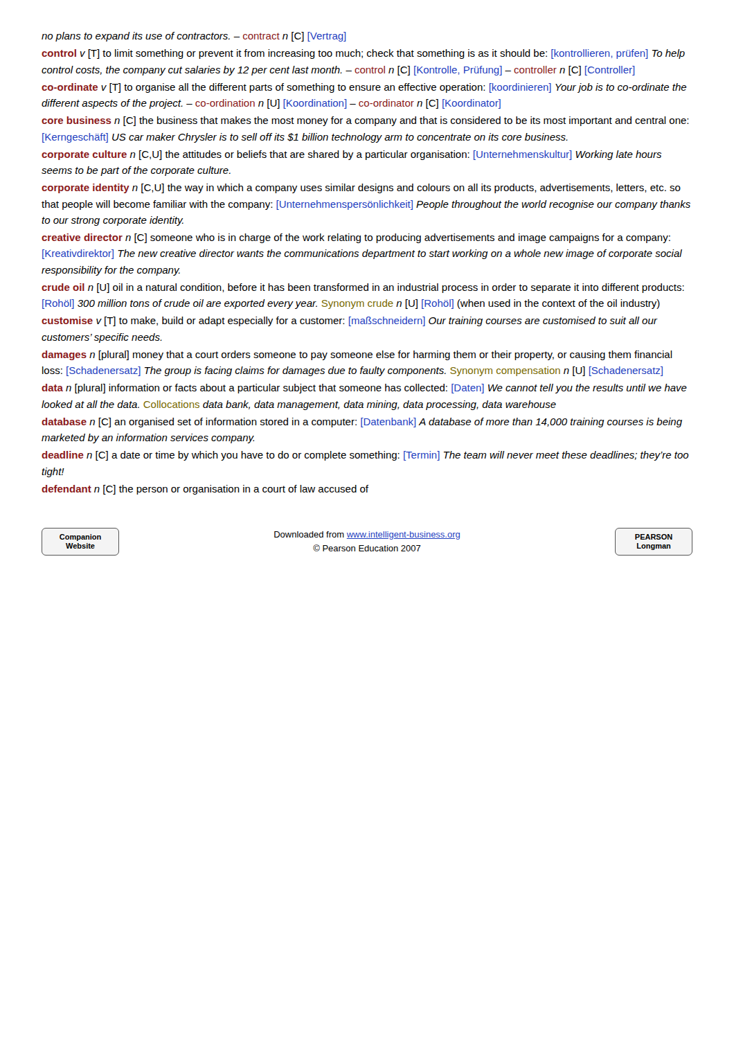no plans to expand its use of contractors. – contract n [C] [Vertrag]
control v [T] to limit something or prevent it from increasing too much; check that something is as it should be: [kontrollieren, prüfen] To help control costs, the company cut salaries by 12 per cent last month. – control n [C] [Kontrolle, Prüfung] – controller n [C] [Controller]
co-ordinate v [T] to organise all the different parts of something to ensure an effective operation: [koordinieren] Your job is to co-ordinate the different aspects of the project. – co-ordination n [U] [Koordination] – co-ordinator n [C] [Koordinator]
core business n [C] the business that makes the most money for a company and that is considered to be its most important and central one: [Kerngeschäft] US car maker Chrysler is to sell off its $1 billion technology arm to concentrate on its core business.
corporate culture n [C,U] the attitudes or beliefs that are shared by a particular organisation: [Unternehmenskultur] Working late hours seems to be part of the corporate culture.
corporate identity n [C,U] the way in which a company uses similar designs and colours on all its products, advertisements, letters, etc. so that people will become familiar with the company: [Unternehmenspersönlichkeit] People throughout the world recognise our company thanks to our strong corporate identity.
creative director n [C] someone who is in charge of the work relating to producing advertisements and image campaigns for a company: [Kreativdirektor] The new creative director wants the communications department to start working on a whole new image of corporate social responsibility for the company.
crude oil n [U] oil in a natural condition, before it has been transformed in an industrial process in order to separate it into different products: [Rohöl] 300 million tons of crude oil are exported every year. Synonym crude n [U] [Rohöl] (when used in the context of the oil industry)
customise v [T] to make, build or adapt especially for a customer: [maßschneidern] Our training courses are customised to suit all our customers’ specific needs.
damages n [plural] money that a court orders someone to pay someone else for harming them or their property, or causing them financial loss: [Schadenersatz] The group is facing claims for damages due to faulty components. Synonym compensation n [U] [Schadenersatz]
data n [plural] information or facts about a particular subject that someone has collected: [Daten] We cannot tell you the results until we have looked at all the data. Collocations data bank, data management, data mining, data processing, data warehouse
database n [C] an organised set of information stored in a computer: [Datenbank] A database of more than 14,000 training courses is being marketed by an information services company.
deadline n [C] a date or time by which you have to do or complete something: [Termin] The team will never meet these deadlines; they’re too tight!
defendant n [C] the person or organisation in a court of law accused of
Companion
Website
Downloaded from www.intelligent-business.org
© Pearson Education 2007
PEARSON
Longman